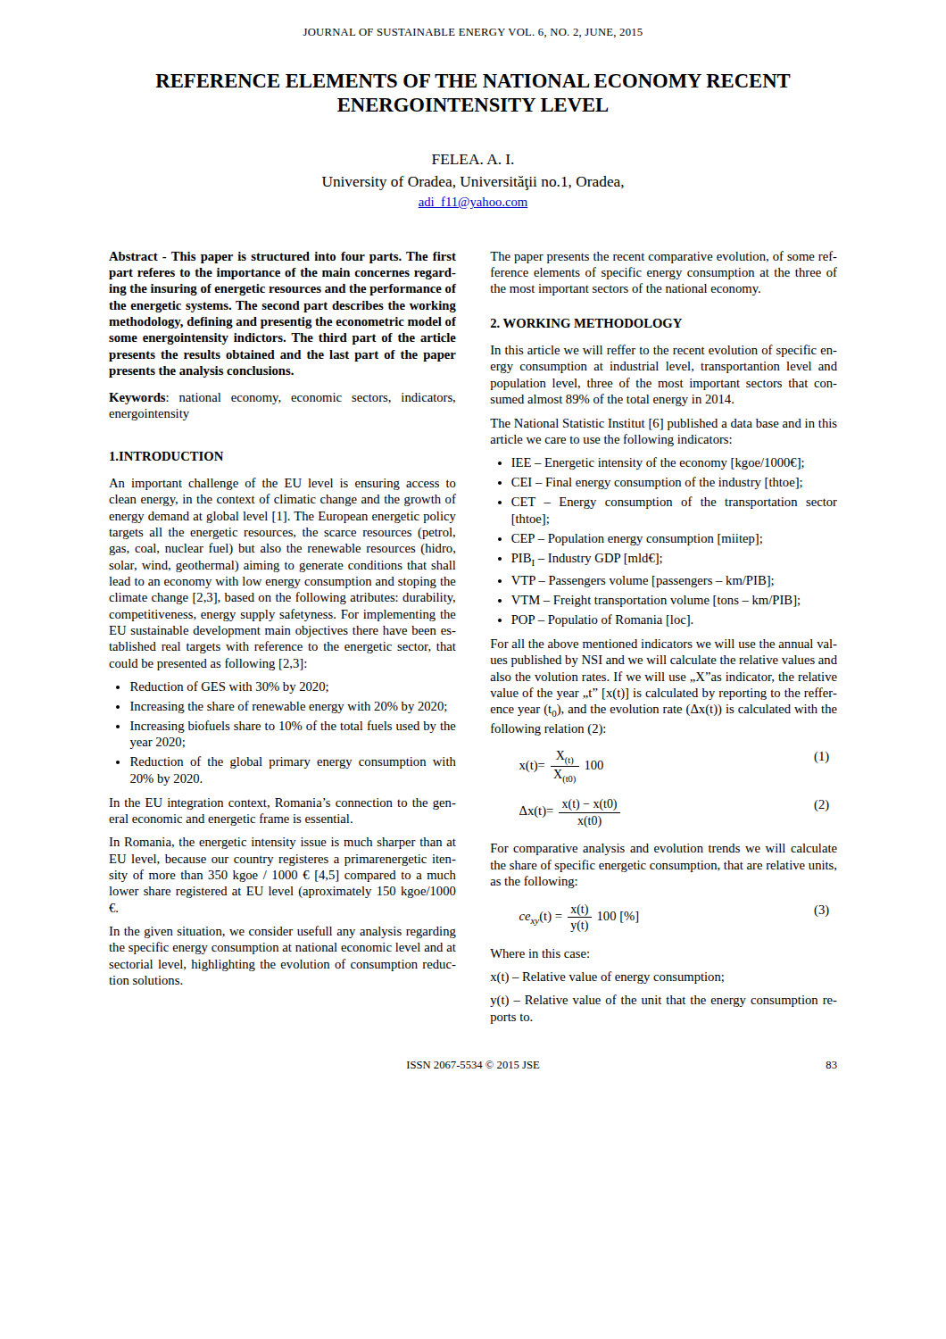JOURNAL OF SUSTAINABLE ENERGY VOL. 6, NO. 2, JUNE, 2015
Reference Elements of the National Economy Recent Energointensity Level
FELEA. A. I.
University of Oradea, Universităţii no.1, Oradea,
adi_f11@yahoo.com
Abstract - This paper is structured into four parts. The first part referes to the importance of the main concernes regarding the insuring of energetic resources and the performance of the energetic systems. The second part describes the working methodology, defining and presentig the econometric model of some energointensity indictors. The third part of the article presents the results obtained and the last part of the paper presents the analysis conclusions.
Keywords: national economy, economic sectors, indicators, energointensity
1.Introduction
An important challenge of the EU level is ensuring access to clean energy, in the context of climatic change and the growth of energy demand at global level [1]. The European energetic policy targets all the energetic resources, the scarce resources (petrol, gas, coal, nuclear fuel) but also the renewable resources (hidro, solar, wind, geothermal) aiming to generate conditions that shall lead to an economy with low energy consumption and stoping the climate change [2,3], based on the following atributes: durability, competitiveness, energy supply safetyness. For implementing the EU sustainable development main objectives there have been established real targets with reference to the energetic sector, that could be presented as following [2,3]:
Reduction of GES with 30% by 2020;
Increasing the share of renewable energy with 20% by 2020;
Increasing biofuels share to 10% of the total fuels used by the year 2020;
Reduction of the global primary energy consumption with 20% by 2020.
In the EU integration context, Romania’s connection to the general economic and energetic frame is essential.
In Romania, the energetic intensity issue is much sharper than at EU level, because our country registeres a primarenergetic itensity of more than 350 kgoe / 1000 € [4,5] compared to a much lower share registered at EU level (aproximately 150 kgoe/1000 €.
In the given situation, we consider usefull any analysis regarding the specific energy consumption at national economic level and at sectorial level, highlighting the evolution of consumption reduction solutions.
The paper presents the recent comparative evolution, of some refference elements of specific energy consumption at the three of the most important sectors of the national economy.
2. Working Methodology
In this article we will reffer to the recent evolution of specific energy consumption at industrial level, transportantion level and population level, three of the most important sectors that consumed almost 89% of the total energy in 2014.
The National Statistic Institut [6] published a data base and in this article we care to use the following indicators:
IEE – Energetic intensity of the economy [kgoe/1000€];
CEI – Final energy consumption of the industry [thtoe];
CET – Energy consumption of the transportation sector [thtoe];
CEP – Population energy consumption [miitep];
PIBI – Industry GDP [mld€];
VTP – Passengers volume [passengers – km/PIB];
VTM – Freight transportation volume [tons – km/PIB];
POP – Populatio of Romania [loc].
For all the above mentioned indicators we will use the annual values published by NSI and we will calculate the relative values and also the volution rates. If we will use „X”as indicator, the relative value of the year „t” [x(t)] is calculated by reporting to the refference year (t0), and the evolution rate (Δx(t)) is calculated with the following relation (2):
x(t)= X(t) X(t0) 100 (1)
Δx(t)= x(t) − x(t0) x(t0) (2)
For comparative analysis and evolution trends we will calculate the share of specific energetic consumption, that are relative units, as the following:
cexy(t) = x(t) y(t) 100 [%] (3)
Where in this case:
x(t) – Relative value of energy consumption;
y(t) – Relative value of the unit that the energy consumption reports to.
ISSN 2067-5534 © 2015 JSE
83